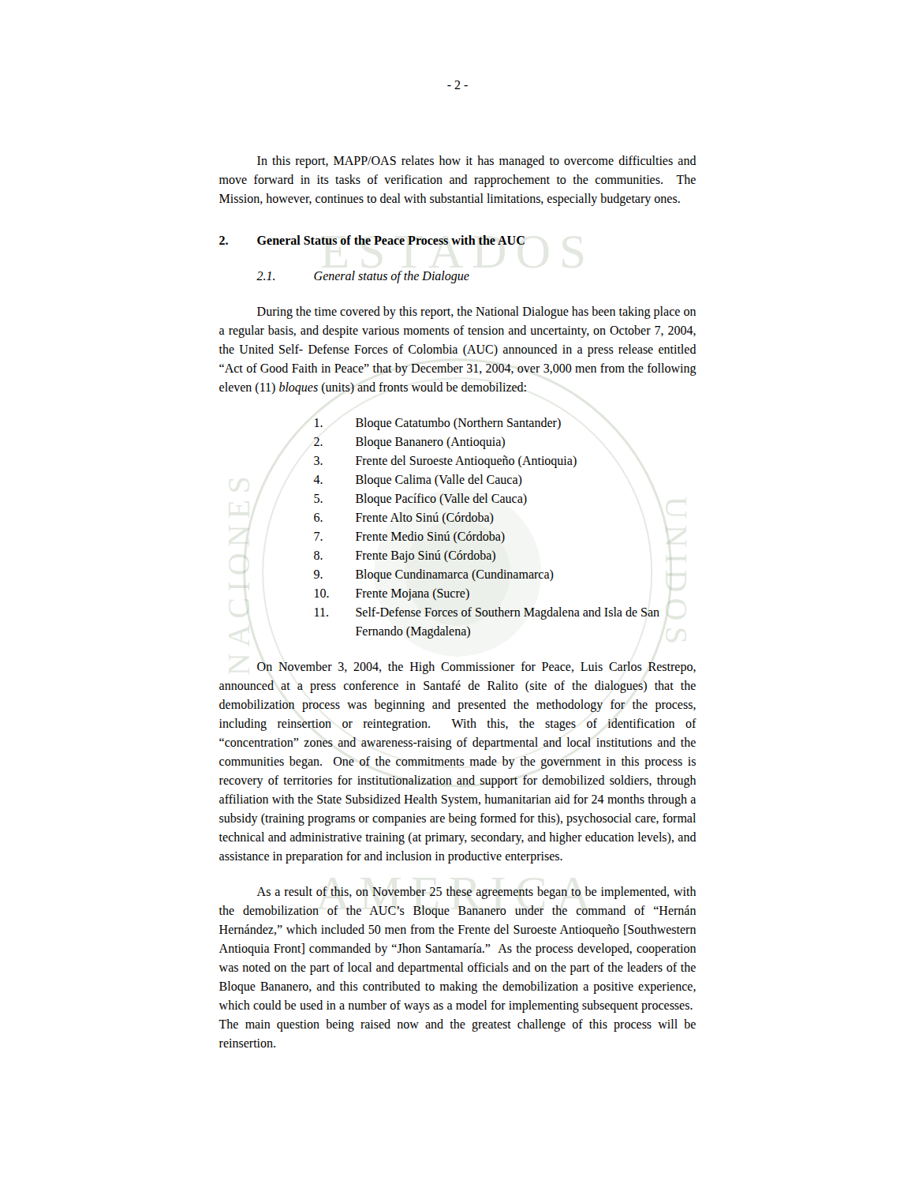ESTADOS
AMERICA
NACIONES
UNIDOS
- 2 -
In this report, MAPP/OAS relates how it has managed to overcome difficulties and move forward in its tasks of verification and rapprochement to the communities. The Mission, however, continues to deal with substantial limitations, especially budgetary ones.
2. General Status of the Peace Process with the AUC
2.1. General status of the Dialogue
During the time covered by this report, the National Dialogue has been taking place on a regular basis, and despite various moments of tension and uncertainty, on October 7, 2004, the United Self- Defense Forces of Colombia (AUC) announced in a press release entitled “Act of Good Faith in Peace” that by December 31, 2004, over 3,000 men from the following eleven (11) bloques (units) and fronts would be demobilized:
Bloque Catatumbo (Northern Santander)
Bloque Bananero (Antioquia)
Frente del Suroeste Antioqueño (Antioquia)
Bloque Calima (Valle del Cauca)
Bloque Pacífico (Valle del Cauca)
Frente Alto Sinú (Córdoba)
Frente Medio Sinú (Córdoba)
Frente Bajo Sinú (Córdoba)
Bloque Cundinamarca (Cundinamarca)
Frente Mojana (Sucre)
Self-Defense Forces of Southern Magdalena and Isla de San Fernando (Magdalena)
On November 3, 2004, the High Commissioner for Peace, Luis Carlos Restrepo, announced at a press conference in Santafé de Ralito (site of the dialogues) that the demobilization process was beginning and presented the methodology for the process, including reinsertion or reintegration. With this, the stages of identification of “concentration” zones and awareness-raising of departmental and local institutions and the communities began. One of the commitments made by the government in this process is recovery of territories for institutionalization and support for demobilized soldiers, through affiliation with the State Subsidized Health System, humanitarian aid for 24 months through a subsidy (training programs or companies are being formed for this), psychosocial care, formal technical and administrative training (at primary, secondary, and higher education levels), and assistance in preparation for and inclusion in productive enterprises.
As a result of this, on November 25 these agreements began to be implemented, with the demobilization of the AUC’s Bloque Bananero under the command of “Hernán Hernández,” which included 50 men from the Frente del Suroeste Antioqueño [Southwestern Antioquia Front] commanded by “Jhon Santamaría.” As the process developed, cooperation was noted on the part of local and departmental officials and on the part of the leaders of the Bloque Bananero, and this contributed to making the demobilization a positive experience, which could be used in a number of ways as a model for implementing subsequent processes. The main question being raised now and the greatest challenge of this process will be reinsertion.